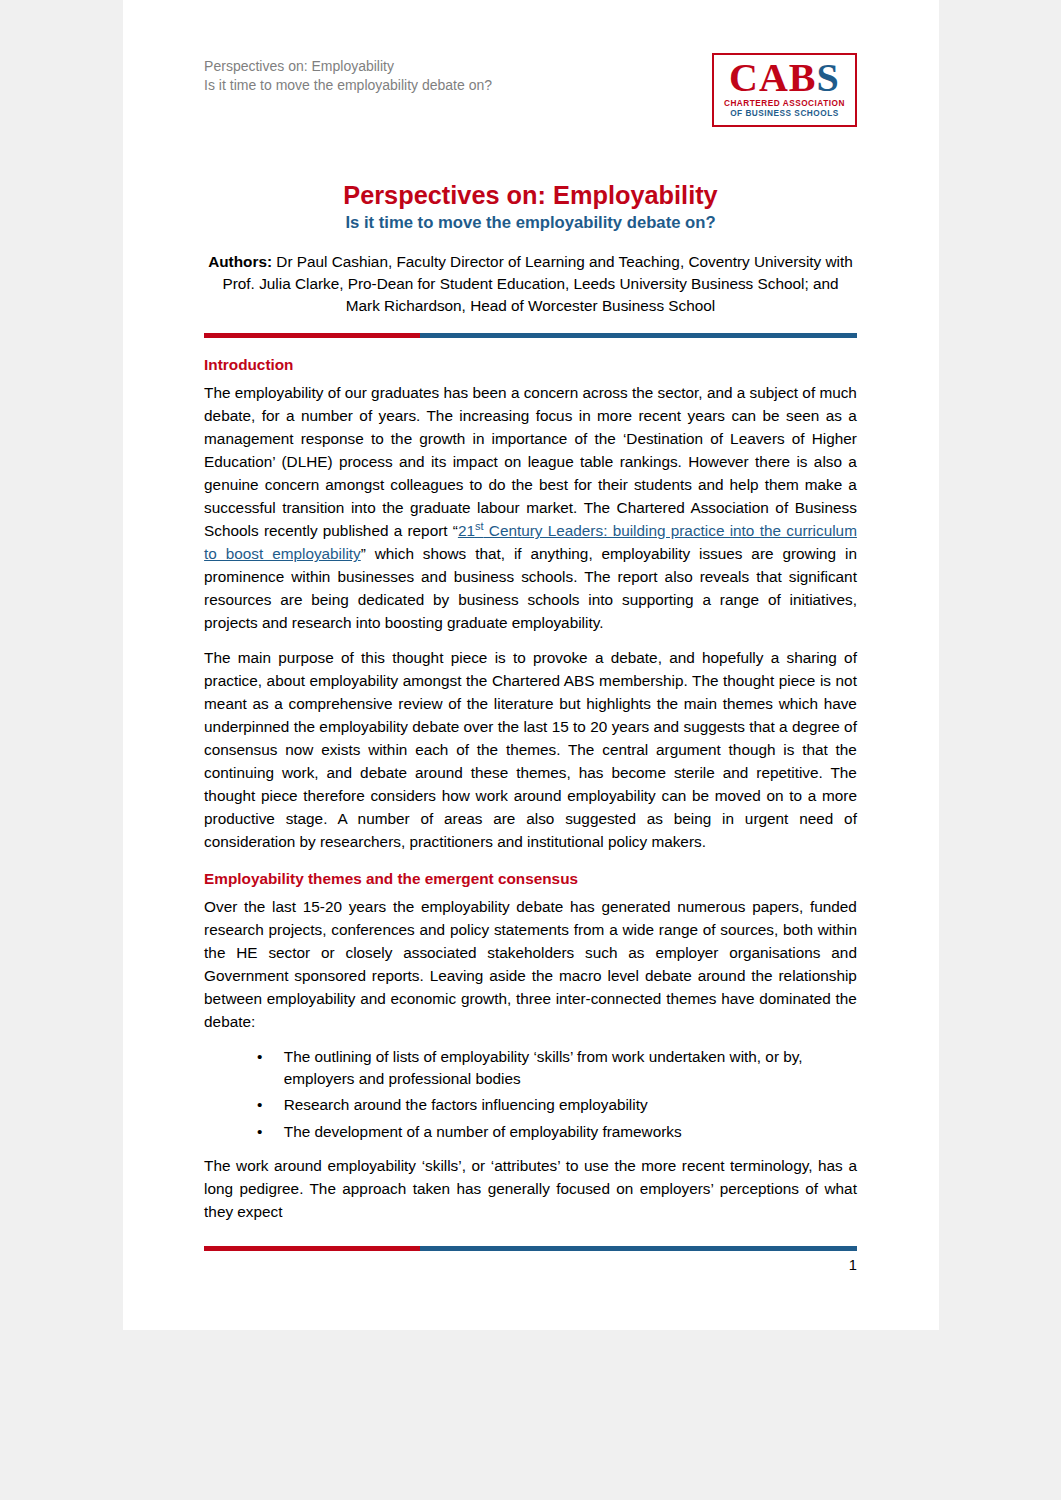Perspectives on: Employability
Is it time to move the employability debate on?
CABS
Chartered Association
of Business Schools
Perspectives on: Employability
Is it time to move the employability debate on?
Authors: Dr Paul Cashian, Faculty Director of Learning and Teaching, Coventry University with Prof. Julia Clarke, Pro-Dean for Student Education, Leeds University Business School; and Mark Richardson, Head of Worcester Business School
Introduction
The employability of our graduates has been a concern across the sector, and a subject of much debate, for a number of years. The increasing focus in more recent years can be seen as a management response to the growth in importance of the ‘Destination of Leavers of Higher Education’ (DLHE) process and its impact on league table rankings. However there is also a genuine concern amongst colleagues to do the best for their students and help them make a successful transition into the graduate labour market. The Chartered Association of Business Schools recently published a report “21st Century Leaders: building practice into the curriculum to boost employability” which shows that, if anything, employability issues are growing in prominence within businesses and business schools. The report also reveals that significant resources are being dedicated by business schools into supporting a range of initiatives, projects and research into boosting graduate employability.
The main purpose of this thought piece is to provoke a debate, and hopefully a sharing of practice, about employability amongst the Chartered ABS membership. The thought piece is not meant as a comprehensive review of the literature but highlights the main themes which have underpinned the employability debate over the last 15 to 20 years and suggests that a degree of consensus now exists within each of the themes. The central argument though is that the continuing work, and debate around these themes, has become sterile and repetitive. The thought piece therefore considers how work around employability can be moved on to a more productive stage. A number of areas are also suggested as being in urgent need of consideration by researchers, practitioners and institutional policy makers.
Employability themes and the emergent consensus
Over the last 15-20 years the employability debate has generated numerous papers, funded research projects, conferences and policy statements from a wide range of sources, both within the HE sector or closely associated stakeholders such as employer organisations and Government sponsored reports. Leaving aside the macro level debate around the relationship between employability and economic growth, three inter-connected themes have dominated the debate:
The outlining of lists of employability ‘skills’ from work undertaken with, or by, employers and professional bodies
Research around the factors influencing employability
The development of a number of employability frameworks
The work around employability ‘skills’, or ‘attributes’ to use the more recent terminology, has a long pedigree. The approach taken has generally focused on employers’ perceptions of what they expect
1